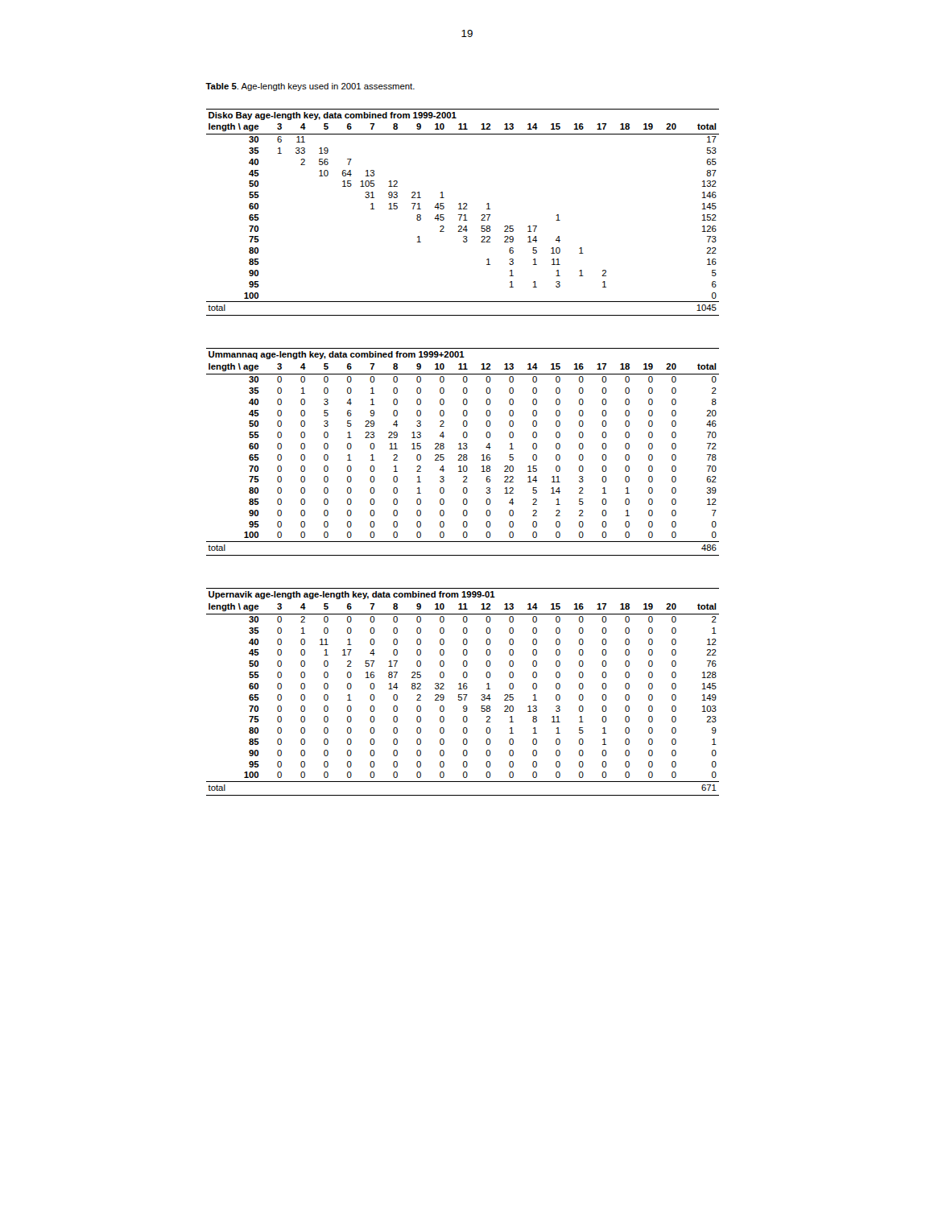19
Table 5. Age-length keys used in 2001 assessment.
| Disko Bay age-length key, data combined from 1999-2001 |
| length \ age | 3 | 4 | 5 | 6 | 7 | 8 | 9 | 10 | 11 | 12 | 13 | 14 | 15 | 16 | 17 | 18 | 19 | 20 | total |
| 30 | 6 | 11 | | | | | | | | | | | | | | | | | 17 |
| 35 | 1 | 33 | 19 | | | | | | | | | | | | | | | | 53 |
| 40 | | 2 | 56 | 7 | | | | | | | | | | | | | | | 65 |
| 45 | | | 10 | 64 | 13 | | | | | | | | | | | | | | 87 |
| 50 | | | | 15 | 105 | 12 | | | | | | | | | | | | | 132 |
| 55 | | | | | 31 | 93 | 21 | 1 | | | | | | | | | | | 146 |
| 60 | | | | | 1 | 15 | 71 | 45 | 12 | 1 | | | | | | | | | 145 |
| 65 | | | | | | | 8 | 45 | 71 | 27 | | | 1 | | | | | | 152 |
| 70 | | | | | | | | 2 | 24 | 58 | 25 | 17 | | | | | | | 126 |
| 75 | | | | | | | 1 | | 3 | 22 | 29 | 14 | 4 | | | | | | 73 |
| 80 | | | | | | | | | | | 6 | 5 | 10 | 1 | | | | | 22 |
| 85 | | | | | | | | | | 1 | 3 | 1 | 11 | | | | | | 16 |
| 90 | | | | | | | | | | | 1 | | 1 | 1 | 2 | | | | 5 |
| 95 | | | | | | | | | | | 1 | 1 | 3 | | 1 | | | | 6 |
| 100 | | | | | | | | | | | | | | | | | | | 0 |
| total | | | | | | | | | | | | | | | | | | | 1045 |
| Ummannaq age-length key, data combined from 1999+2001 |
| length \ age | 3 | 4 | 5 | 6 | 7 | 8 | 9 | 10 | 11 | 12 | 13 | 14 | 15 | 16 | 17 | 18 | 19 | 20 | total |
| 30 | 0 | 0 | 0 | 0 | 0 | 0 | 0 | 0 | 0 | 0 | 0 | 0 | 0 | 0 | 0 | 0 | 0 | 0 | 0 |
| 35 | 0 | 1 | 0 | 0 | 1 | 0 | 0 | 0 | 0 | 0 | 0 | 0 | 0 | 0 | 0 | 0 | 0 | 0 | 2 |
| 40 | 0 | 0 | 3 | 4 | 1 | 0 | 0 | 0 | 0 | 0 | 0 | 0 | 0 | 0 | 0 | 0 | 0 | 0 | 8 |
| 45 | 0 | 0 | 5 | 6 | 9 | 0 | 0 | 0 | 0 | 0 | 0 | 0 | 0 | 0 | 0 | 0 | 0 | 0 | 20 |
| 50 | 0 | 0 | 3 | 5 | 29 | 4 | 3 | 2 | 0 | 0 | 0 | 0 | 0 | 0 | 0 | 0 | 0 | 0 | 46 |
| 55 | 0 | 0 | 0 | 1 | 23 | 29 | 13 | 4 | 0 | 0 | 0 | 0 | 0 | 0 | 0 | 0 | 0 | 0 | 70 |
| 60 | 0 | 0 | 0 | 0 | 0 | 11 | 15 | 28 | 13 | 4 | 1 | 0 | 0 | 0 | 0 | 0 | 0 | 0 | 72 |
| 65 | 0 | 0 | 0 | 1 | 1 | 2 | 0 | 25 | 28 | 16 | 5 | 0 | 0 | 0 | 0 | 0 | 0 | 0 | 78 |
| 70 | 0 | 0 | 0 | 0 | 0 | 1 | 2 | 4 | 10 | 18 | 20 | 15 | 0 | 0 | 0 | 0 | 0 | 0 | 70 |
| 75 | 0 | 0 | 0 | 0 | 0 | 0 | 1 | 3 | 2 | 6 | 22 | 14 | 11 | 3 | 0 | 0 | 0 | 0 | 62 |
| 80 | 0 | 0 | 0 | 0 | 0 | 0 | 1 | 0 | 0 | 3 | 12 | 5 | 14 | 2 | 1 | 1 | 0 | 0 | 39 |
| 85 | 0 | 0 | 0 | 0 | 0 | 0 | 0 | 0 | 0 | 0 | 4 | 2 | 1 | 5 | 0 | 0 | 0 | 0 | 12 |
| 90 | 0 | 0 | 0 | 0 | 0 | 0 | 0 | 0 | 0 | 0 | 0 | 2 | 2 | 2 | 0 | 1 | 0 | 0 | 7 |
| 95 | 0 | 0 | 0 | 0 | 0 | 0 | 0 | 0 | 0 | 0 | 0 | 0 | 0 | 0 | 0 | 0 | 0 | 0 | 0 |
| 100 | 0 | 0 | 0 | 0 | 0 | 0 | 0 | 0 | 0 | 0 | 0 | 0 | 0 | 0 | 0 | 0 | 0 | 0 | 0 |
| total | | | | | | | | | | | | | | | | | | | 486 |
| Upernavik age-length age-length key, data combined from 1999-01 |
| length \ age | 3 | 4 | 5 | 6 | 7 | 8 | 9 | 10 | 11 | 12 | 13 | 14 | 15 | 16 | 17 | 18 | 19 | 20 | total |
| 30 | 0 | 2 | 0 | 0 | 0 | 0 | 0 | 0 | 0 | 0 | 0 | 0 | 0 | 0 | 0 | 0 | 0 | 0 | 2 |
| 35 | 0 | 1 | 0 | 0 | 0 | 0 | 0 | 0 | 0 | 0 | 0 | 0 | 0 | 0 | 0 | 0 | 0 | 0 | 1 |
| 40 | 0 | 0 | 11 | 1 | 0 | 0 | 0 | 0 | 0 | 0 | 0 | 0 | 0 | 0 | 0 | 0 | 0 | 0 | 12 |
| 45 | 0 | 0 | 1 | 17 | 4 | 0 | 0 | 0 | 0 | 0 | 0 | 0 | 0 | 0 | 0 | 0 | 0 | 0 | 22 |
| 50 | 0 | 0 | 0 | 2 | 57 | 17 | 0 | 0 | 0 | 0 | 0 | 0 | 0 | 0 | 0 | 0 | 0 | 0 | 76 |
| 55 | 0 | 0 | 0 | 0 | 16 | 87 | 25 | 0 | 0 | 0 | 0 | 0 | 0 | 0 | 0 | 0 | 0 | 0 | 128 |
| 60 | 0 | 0 | 0 | 0 | 0 | 14 | 82 | 32 | 16 | 1 | 0 | 0 | 0 | 0 | 0 | 0 | 0 | 0 | 145 |
| 65 | 0 | 0 | 0 | 1 | 0 | 0 | 2 | 29 | 57 | 34 | 25 | 1 | 0 | 0 | 0 | 0 | 0 | 0 | 149 |
| 70 | 0 | 0 | 0 | 0 | 0 | 0 | 0 | 0 | 9 | 58 | 20 | 13 | 3 | 0 | 0 | 0 | 0 | 0 | 103 |
| 75 | 0 | 0 | 0 | 0 | 0 | 0 | 0 | 0 | 0 | 2 | 1 | 8 | 11 | 1 | 0 | 0 | 0 | 0 | 23 |
| 80 | 0 | 0 | 0 | 0 | 0 | 0 | 0 | 0 | 0 | 0 | 1 | 1 | 1 | 5 | 1 | 0 | 0 | 0 | 9 |
| 85 | 0 | 0 | 0 | 0 | 0 | 0 | 0 | 0 | 0 | 0 | 0 | 0 | 0 | 0 | 1 | 0 | 0 | 0 | 1 |
| 90 | 0 | 0 | 0 | 0 | 0 | 0 | 0 | 0 | 0 | 0 | 0 | 0 | 0 | 0 | 0 | 0 | 0 | 0 | 0 |
| 95 | 0 | 0 | 0 | 0 | 0 | 0 | 0 | 0 | 0 | 0 | 0 | 0 | 0 | 0 | 0 | 0 | 0 | 0 | 0 |
| 100 | 0 | 0 | 0 | 0 | 0 | 0 | 0 | 0 | 0 | 0 | 0 | 0 | 0 | 0 | 0 | 0 | 0 | 0 | 0 |
| total | | | | | | | | | | | | | | | | | | | 671 |